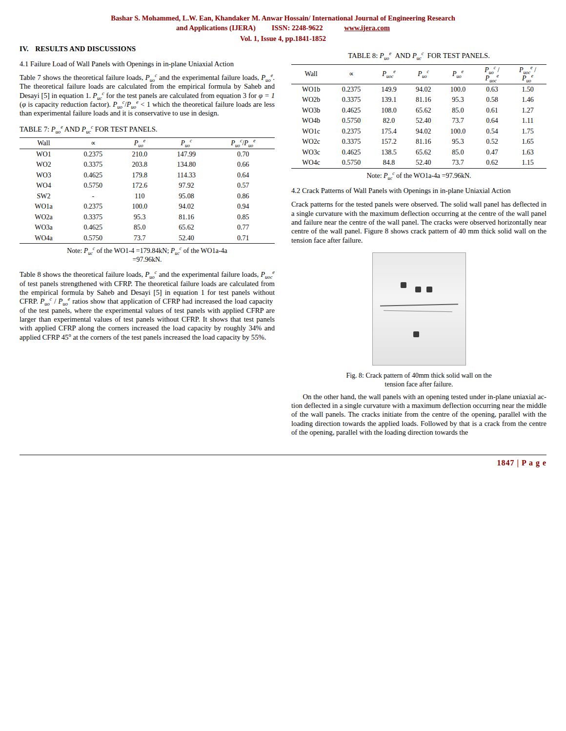Bashar S. Mohammed, L.W. Ean, Khandaker M. Anwar Hossain/ International Journal of Engineering Research
and Applications (IJERA) ISSN: 2248-9622 www.ijera.com Vol. 1, Issue 4, pp.1841-1852
IV. RESULTS AND DISCUSSIONS
4.1 Failure Load of Wall Panels with Openings in in-plane Uniaxial Action
Table 7 shows the theoretical failure loads, Puoc and the experimental failure loads, Puoe. The theoretical failure loads are calculated from the empirical formula by Saheb and Desayi [5] in equation 1. Pucc for the test panels are calculated from equation 3 for φ = 1 (φ is capacity reduction factor). Puoc/Puoe < 1 which the theoretical failure loads are less than experimental failure loads and it is conservative to use in design.
TABLE 7: Puoe AND Pucc FOR TEST PANELS.
| Wall | ∝ | P uo e | P uo c | P uo c / P uo e |
| --- | --- | --- | --- | --- |
| WO1 | 0.2375 | 210.0 | 147.99 | 0.70 |
| WO2 | 0.3375 | 203.8 | 134.80 | 0.66 |
| WO3 | 0.4625 | 179.8 | 114.33 | 0.64 |
| WO4 | 0.5750 | 172.6 | 97.92 | 0.57 |
| SW2 | - | 110 | 95.08 | 0.86 |
| WO1a | 0.2375 | 100.0 | 94.02 | 0.94 |
| WO2a | 0.3375 | 95.3 | 81.16 | 0.85 |
| WO3a | 0.4625 | 85.0 | 65.62 | 0.77 |
| WO4a | 0.5750 | 73.7 | 52.40 | 0.71 |
Note: Pucc of the WO1-4 =179.84kN; Pucc of the WO1a-4a
=97.96kN.
Table 8 shows the theoretical failure loads, Puoc and the experimental failure loads, Puoce of test panels strengthened with CFRP. The theoretical failure loads are calculated from the empirical formula by Saheb and Desayi [5] in equation 1 for test panels without CFRP. Puoc / Puoe ratios show that application of CFRP had increased the load capacity of the test panels, where the experimental values of test panels with applied CFRP are larger than experimental values of test panels without CFRP. It shows that test panels with applied CFRP along the corners increased the load capacity by roughly 34% and applied CFRP 45o at the corners of the test panels increased the load capacity by 55%.
TABLE 8: Puoe AND Pucc FOR TEST PANELS.
| Wall | ∝ | P uoc e | P uo c | P uo e | P uo c / P uoc e | P uoc e / P uo e |
| --- | --- | --- | --- | --- | --- | --- |
| WO1b | 0.2375 | 149.9 | 94.02 | 100.0 | 0.63 | 1.50 |
| WO2b | 0.3375 | 139.1 | 81.16 | 95.3 | 0.58 | 1.46 |
| WO3b | 0.4625 | 108.0 | 65.62 | 85.0 | 0.61 | 1.27 |
| WO4b | 0.5750 | 82.0 | 52.40 | 73.7 | 0.64 | 1.11 |
| WO1c | 0.2375 | 175.4 | 94.02 | 100.0 | 0.54 | 1.75 |
| WO2c | 0.3375 | 157.2 | 81.16 | 95.3 | 0.52 | 1.65 |
| WO3c | 0.4625 | 138.5 | 65.62 | 85.0 | 0.47 | 1.63 |
| WO4c | 0.5750 | 84.8 | 52.40 | 73.7 | 0.62 | 1.15 |
Note: Pucc of the WO1a-4a =97.96kN.
4.2 Crack Patterns of Wall Panels with Openings in in-plane Uniaxial Action
Crack patterns for the tested panels were observed. The solid wall panel has deflected in a single curvature with the maximum deflection occurring at the centre of the wall panel and failure near the centre of the wall panel. The cracks were observed horizontally near centre of the wall panel. Figure 8 shows crack pattern of 40 mm thick solid wall on the tension face after failure.
Fig. 8: Crack pattern of 40mm thick solid wall on the
tension face after failure.
On the other hand, the wall panels with an opening tested under in-plane uniaxial action deflected in a single curvature with a maximum deflection occurring near the middle of the wall panels. The cracks initiate from the centre of the opening, parallel with the loading direction towards the applied loads. Followed by that is a crack from the centre of the opening, parallel with the loading direction towards the
1847 | P a g e